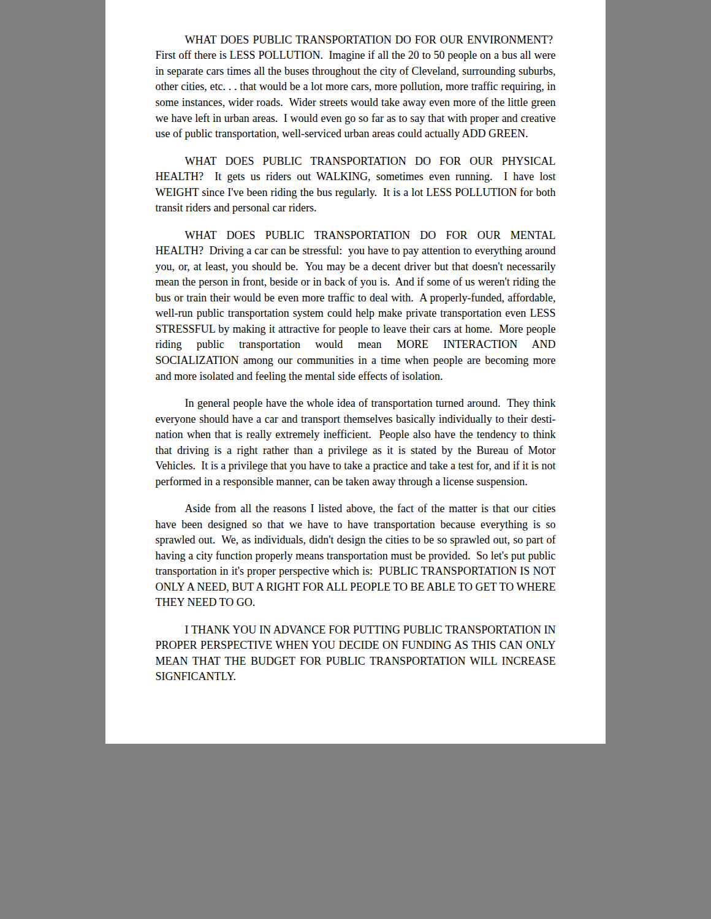WHAT DOES PUBLIC TRANSPORTATION DO FOR OUR ENVIRONMENT? First off there is LESS POLLUTION. Imagine if all the 20 to 50 people on a bus all were in separate cars times all the buses throughout the city of Cleveland, surrounding suburbs, other cities, etc. . . that would be a lot more cars, more pollution, more traffic requiring, in some instances, wider roads. Wider streets would take away even more of the little green we have left in urban areas. I would even go so far as to say that with proper and creative use of public transportation, well-serviced urban areas could actually ADD GREEN.
WHAT DOES PUBLIC TRANSPORTATION DO FOR OUR PHYSICAL HEALTH? It gets us riders out WALKING, sometimes even running. I have lost WEIGHT since I've been riding the bus regularly. It is a lot LESS POLLUTION for both transit riders and personal car riders.
WHAT DOES PUBLIC TRANSPORTATION DO FOR OUR MENTAL HEALTH? Driving a car can be stressful: you have to pay attention to everything around you, or, at least, you should be. You may be a decent driver but that doesn't necessarily mean the person in front, beside or in back of you is. And if some of us weren't riding the bus or train their would be even more traffic to deal with. A properly-funded, affordable, well-run public transportation system could help make private transportation even LESS STRESSFUL by making it attractive for people to leave their cars at home. More people riding public transportation would mean MORE INTERACTION AND SOCIALIZATION among our communities in a time when people are becoming more and more isolated and feeling the mental side effects of isolation.
In general people have the whole idea of transportation turned around. They think everyone should have a car and transport themselves basically individually to their destination when that is really extremely inefficient. People also have the tendency to think that driving is a right rather than a privilege as it is stated by the Bureau of Motor Vehicles. It is a privilege that you have to take a practice and take a test for, and if it is not performed in a responsible manner, can be taken away through a license suspension.
Aside from all the reasons I listed above, the fact of the matter is that our cities have been designed so that we have to have transportation because everything is so sprawled out. We, as individuals, didn't design the cities to be so sprawled out, so part of having a city function properly means transportation must be provided. So let's put public transportation in it's proper perspective which is: PUBLIC TRANSPORTATION IS NOT ONLY A NEED, BUT A RIGHT FOR ALL PEOPLE TO BE ABLE TO GET TO WHERE THEY NEED TO GO.
I THANK YOU IN ADVANCE FOR PUTTING PUBLIC TRANSPORTATION IN PROPER PERSPECTIVE WHEN YOU DECIDE ON FUNDING AS THIS CAN ONLY MEAN THAT THE BUDGET FOR PUBLIC TRANSPORTATION WILL INCREASE SIGNFICANTLY.